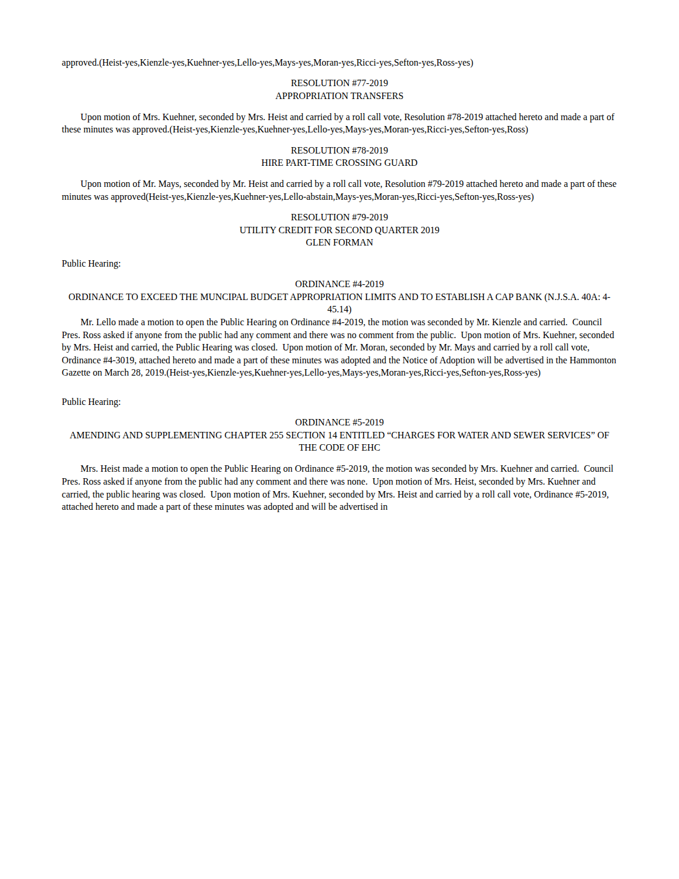approved.(Heist-yes,Kienzle-yes,Kuehner-yes,Lello-yes,Mays-yes,Moran-yes,Ricci-yes,Sefton-yes,Ross-yes)
RESOLUTION #77-2019
APPROPRIATION TRANSFERS
Upon motion of Mrs. Kuehner, seconded by Mrs. Heist and carried by a roll call vote, Resolution #78-2019 attached hereto and made a part of these minutes was approved.(Heist-yes,Kienzle-yes,Kuehner-yes,Lello-yes,Mays-yes,Moran-yes,Ricci-yes,Sefton-yes,Ross)
RESOLUTION #78-2019
HIRE PART-TIME CROSSING GUARD
Upon motion of Mr. Mays, seconded by Mr. Heist and carried by a roll call vote, Resolution #79-2019 attached hereto and made a part of these minutes was approved(Heist-yes,Kienzle-yes,Kuehner-yes,Lello-abstain,Mays-yes,Moran-yes,Ricci-yes,Sefton-yes,Ross-yes)
RESOLUTION #79-2019
UTILITY CREDIT FOR SECOND QUARTER 2019
GLEN FORMAN
Public Hearing:
ORDINANCE #4-2019
ORDINANCE TO EXCEED THE MUNCIPAL BUDGET APPROPRIATION LIMITS AND TO ESTABLISH A CAP BANK (N.J.S.A. 40A: 4-45.14)
Mr. Lello made a motion to open the Public Hearing on Ordinance #4-2019, the motion was seconded by Mr. Kienzle and carried. Council Pres. Ross asked if anyone from the public had any comment and there was no comment from the public. Upon motion of Mrs. Kuehner, seconded by Mrs. Heist and carried, the Public Hearing was closed. Upon motion of Mr. Moran, seconded by Mr. Mays and carried by a roll call vote, Ordinance #4-3019, attached hereto and made a part of these minutes was adopted and the Notice of Adoption will be advertised in the Hammonton Gazette on March 28, 2019.(Heist-yes,Kienzle-yes,Kuehner-yes,Lello-yes,Mays-yes,Moran-yes,Ricci-yes,Sefton-yes,Ross-yes)
Public Hearing:
ORDINANCE #5-2019
AMENDING AND SUPPLEMENTING CHAPTER 255 SECTION 14 ENTITLED “CHARGES FOR WATER AND SEWER SERVICES” OF THE CODE OF EHC
Mrs. Heist made a motion to open the Public Hearing on Ordinance #5-2019, the motion was seconded by Mrs. Kuehner and carried. Council Pres. Ross asked if anyone from the public had any comment and there was none. Upon motion of Mrs. Heist, seconded by Mrs. Kuehner and carried, the public hearing was closed. Upon motion of Mrs. Kuehner, seconded by Mrs. Heist and carried by a roll call vote, Ordinance #5-2019, attached hereto and made a part of these minutes was adopted and will be advertised in